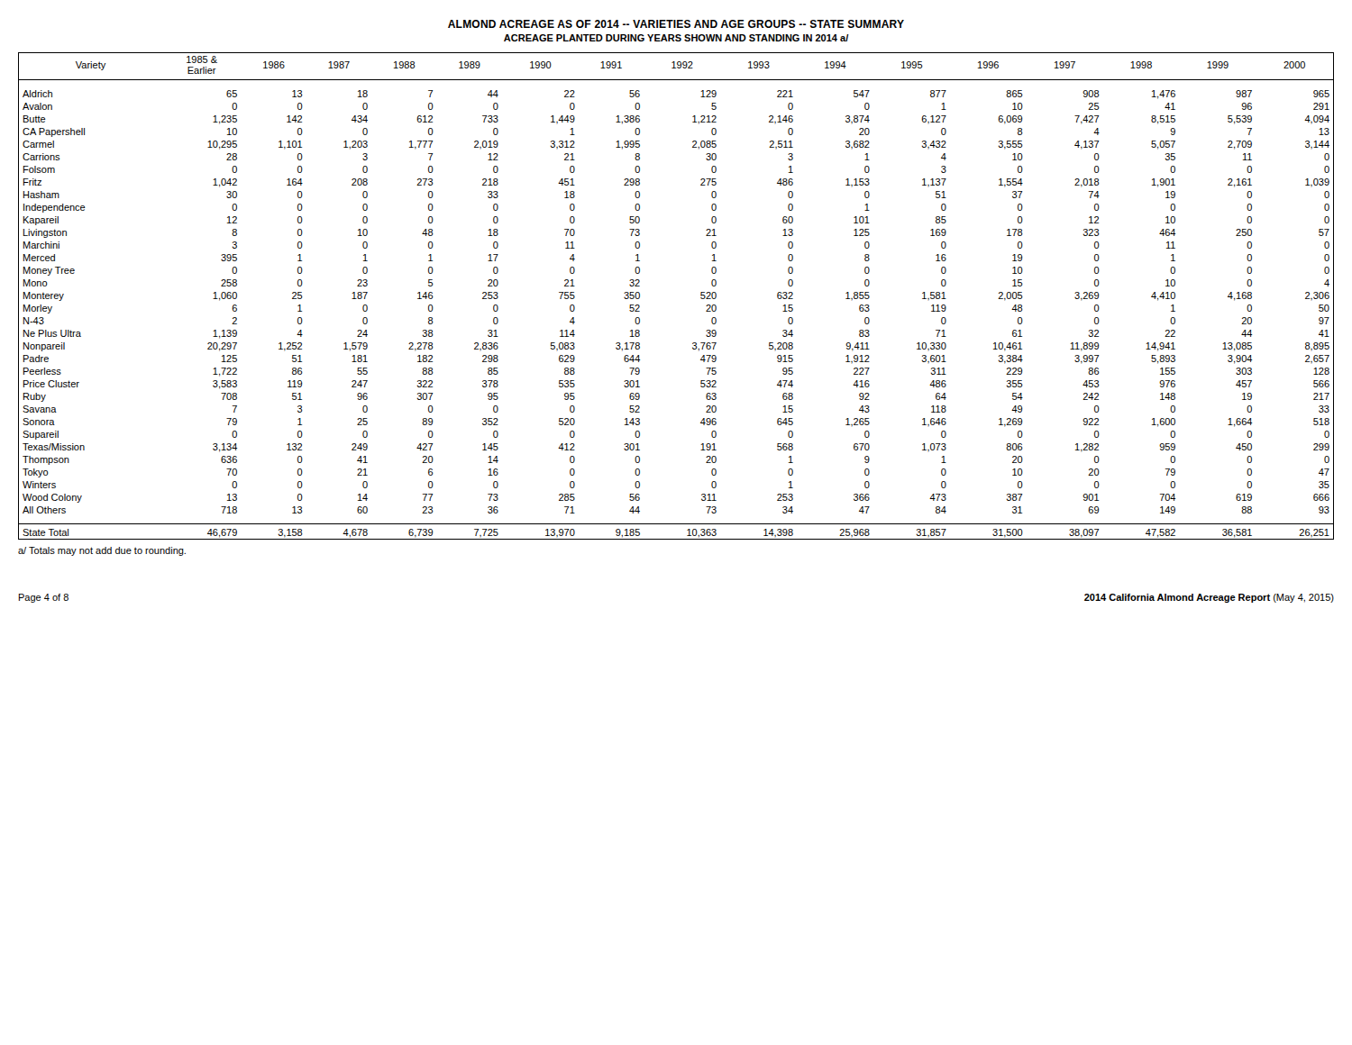ALMOND ACREAGE AS OF 2014 -- VARIETIES AND AGE GROUPS -- STATE SUMMARY
ACREAGE PLANTED DURING YEARS SHOWN AND STANDING IN 2014 a/
| Variety | 1985 & Earlier | 1986 | 1987 | 1988 | 1989 | 1990 | 1991 | 1992 | 1993 | 1994 | 1995 | 1996 | 1997 | 1998 | 1999 | 2000 |
| --- | --- | --- | --- | --- | --- | --- | --- | --- | --- | --- | --- | --- | --- | --- | --- | --- |
| Aldrich | 65 | 13 | 18 | 7 | 44 | 22 | 56 | 129 | 221 | 547 | 877 | 865 | 908 | 1,476 | 987 | 965 |
| Avalon | 0 | 0 | 0 | 0 | 0 | 0 | 0 | 5 | 0 | 0 | 1 | 10 | 25 | 41 | 96 | 291 |
| Butte | 1,235 | 142 | 434 | 612 | 733 | 1,449 | 1,386 | 1,212 | 2,146 | 3,874 | 6,127 | 6,069 | 7,427 | 8,515 | 5,539 | 4,094 |
| CA Papershell | 10 | 0 | 0 | 0 | 0 | 1 | 0 | 0 | 0 | 20 | 0 | 8 | 4 | 9 | 7 | 13 |
| Carmel | 10,295 | 1,101 | 1,203 | 1,777 | 2,019 | 3,312 | 1,995 | 2,085 | 2,511 | 3,682 | 3,432 | 3,555 | 4,137 | 5,057 | 2,709 | 3,144 |
| Carrions | 28 | 0 | 3 | 7 | 12 | 21 | 8 | 30 | 3 | 1 | 4 | 10 | 0 | 35 | 11 | 0 |
| Folsom | 0 | 0 | 0 | 0 | 0 | 0 | 0 | 0 | 1 | 0 | 3 | 0 | 0 | 0 | 0 | 0 |
| Fritz | 1,042 | 164 | 208 | 273 | 218 | 451 | 298 | 275 | 486 | 1,153 | 1,137 | 1,554 | 2,018 | 1,901 | 2,161 | 1,039 |
| Hasham | 30 | 0 | 0 | 0 | 33 | 18 | 0 | 0 | 0 | 0 | 51 | 37 | 74 | 19 | 0 | 0 |
| Independence | 0 | 0 | 0 | 0 | 0 | 0 | 0 | 0 | 0 | 1 | 0 | 0 | 0 | 0 | 0 | 0 |
| Kapareil | 12 | 0 | 0 | 0 | 0 | 0 | 50 | 0 | 60 | 101 | 85 | 0 | 12 | 10 | 0 | 0 |
| Livingston | 8 | 0 | 10 | 48 | 18 | 70 | 73 | 21 | 13 | 125 | 169 | 178 | 323 | 464 | 250 | 57 |
| Marchini | 3 | 0 | 0 | 0 | 0 | 11 | 0 | 0 | 0 | 0 | 0 | 0 | 0 | 11 | 0 | 0 |
| Merced | 395 | 1 | 1 | 1 | 17 | 4 | 1 | 1 | 0 | 8 | 16 | 19 | 0 | 1 | 0 | 0 |
| Money Tree | 0 | 0 | 0 | 0 | 0 | 0 | 0 | 0 | 0 | 0 | 0 | 10 | 0 | 0 | 0 | 0 |
| Mono | 258 | 0 | 23 | 5 | 20 | 21 | 32 | 0 | 0 | 0 | 0 | 15 | 0 | 10 | 0 | 4 |
| Monterey | 1,060 | 25 | 187 | 146 | 253 | 755 | 350 | 520 | 632 | 1,855 | 1,581 | 2,005 | 3,269 | 4,410 | 4,168 | 2,306 |
| Morley | 6 | 1 | 0 | 0 | 0 | 0 | 52 | 20 | 15 | 63 | 119 | 48 | 0 | 1 | 0 | 50 |
| N-43 | 2 | 0 | 0 | 8 | 0 | 4 | 0 | 0 | 0 | 0 | 0 | 0 | 0 | 0 | 20 | 97 |
| Ne Plus Ultra | 1,139 | 4 | 24 | 38 | 31 | 114 | 18 | 39 | 34 | 83 | 71 | 61 | 32 | 22 | 44 | 41 |
| Nonpareil | 20,297 | 1,252 | 1,579 | 2,278 | 2,836 | 5,083 | 3,178 | 3,767 | 5,208 | 9,411 | 10,330 | 10,461 | 11,899 | 14,941 | 13,085 | 8,895 |
| Padre | 125 | 51 | 181 | 182 | 298 | 629 | 644 | 479 | 915 | 1,912 | 3,601 | 3,384 | 3,997 | 5,893 | 3,904 | 2,657 |
| Peerless | 1,722 | 86 | 55 | 88 | 85 | 88 | 79 | 75 | 95 | 227 | 311 | 229 | 86 | 155 | 303 | 128 |
| Price Cluster | 3,583 | 119 | 247 | 322 | 378 | 535 | 301 | 532 | 474 | 416 | 486 | 355 | 453 | 976 | 457 | 566 |
| Ruby | 708 | 51 | 96 | 307 | 95 | 95 | 69 | 63 | 68 | 92 | 64 | 54 | 242 | 148 | 19 | 217 |
| Savana | 7 | 3 | 0 | 0 | 0 | 0 | 52 | 20 | 15 | 43 | 118 | 49 | 0 | 0 | 0 | 33 |
| Sonora | 79 | 1 | 25 | 89 | 352 | 520 | 143 | 496 | 645 | 1,265 | 1,646 | 1,269 | 922 | 1,600 | 1,664 | 518 |
| Supareil | 0 | 0 | 0 | 0 | 0 | 0 | 0 | 0 | 0 | 0 | 0 | 0 | 0 | 0 | 0 | 0 |
| Texas/Mission | 3,134 | 132 | 249 | 427 | 145 | 412 | 301 | 191 | 568 | 670 | 1,073 | 806 | 1,282 | 959 | 450 | 299 |
| Thompson | 636 | 0 | 41 | 20 | 14 | 0 | 0 | 20 | 1 | 9 | 1 | 20 | 0 | 0 | 0 | 0 |
| Tokyo | 70 | 0 | 21 | 6 | 16 | 0 | 0 | 0 | 0 | 0 | 0 | 10 | 20 | 79 | 0 | 47 |
| Winters | 0 | 0 | 0 | 0 | 0 | 0 | 0 | 0 | 1 | 0 | 0 | 0 | 0 | 0 | 0 | 35 |
| Wood Colony | 13 | 0 | 14 | 77 | 73 | 285 | 56 | 311 | 253 | 366 | 473 | 387 | 901 | 704 | 619 | 666 |
| All Others | 718 | 13 | 60 | 23 | 36 | 71 | 44 | 73 | 34 | 47 | 84 | 31 | 69 | 149 | 88 | 93 |
| State Total | 46,679 | 3,158 | 4,678 | 6,739 | 7,725 | 13,970 | 9,185 | 10,363 | 14,398 | 25,968 | 31,857 | 31,500 | 38,097 | 47,582 | 36,581 | 26,251 |
a/ Totals may not add due to rounding.
Page 4 of 8
2014 California Almond Acreage Report (May 4, 2015)